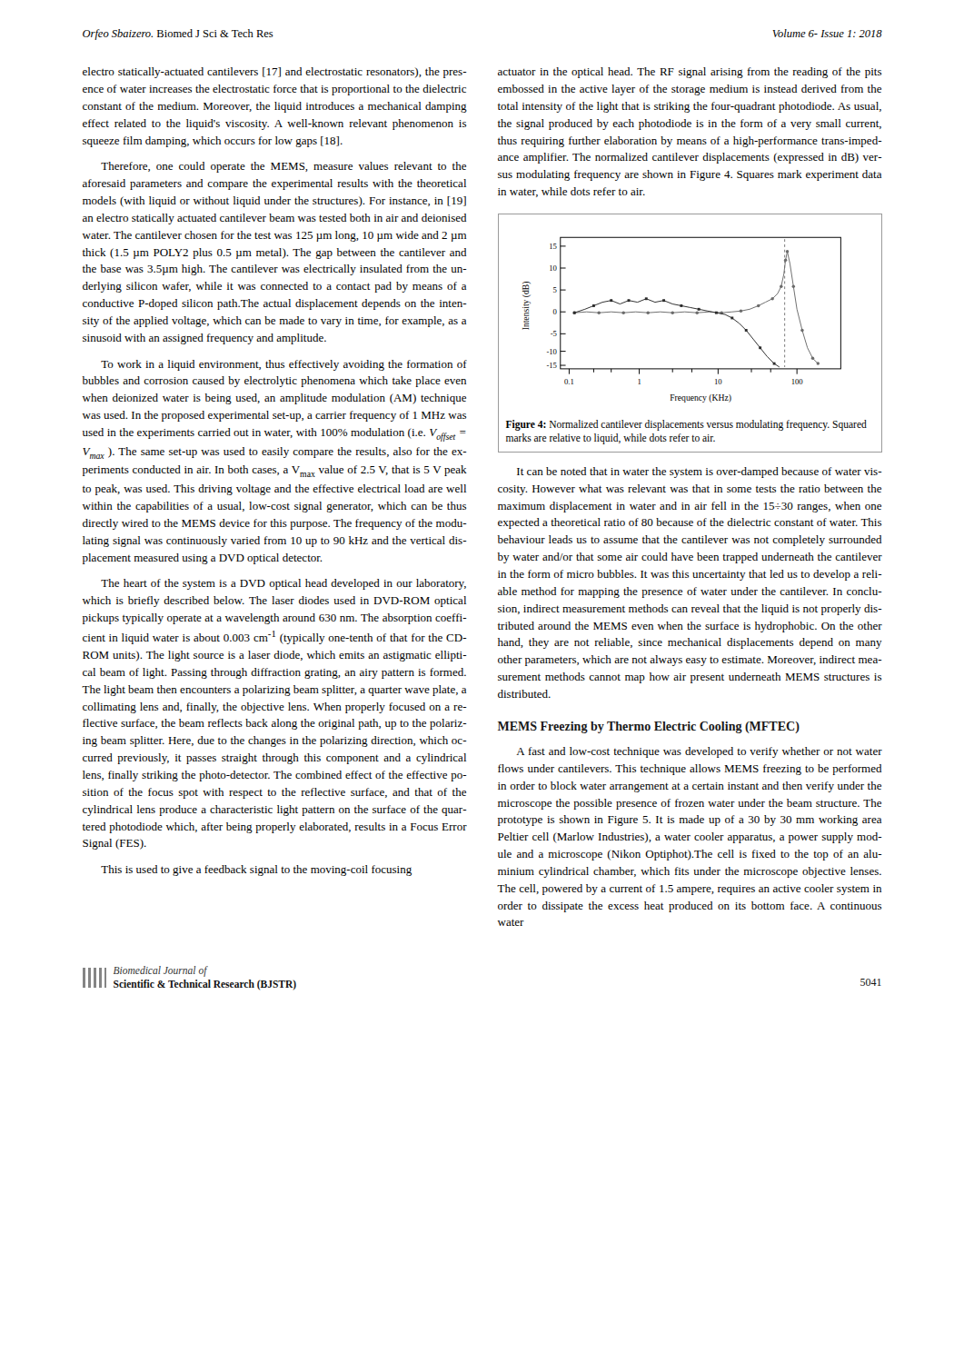Orfeo Sbaizero. Biomed J Sci & Tech Res
Volume 6- Issue 1: 2018
electro statically-actuated cantilevers [17] and electrostatic resonators), the presence of water increases the electrostatic force that is proportional to the dielectric constant of the medium. Moreover, the liquid introduces a mechanical damping effect related to the liquid's viscosity. A well-known relevant phenomenon is squeeze film damping, which occurs for low gaps [18].
Therefore, one could operate the MEMS, measure values relevant to the aforesaid parameters and compare the experimental results with the theoretical models (with liquid or without liquid under the structures). For instance, in [19] an electro statically actuated cantilever beam was tested both in air and deionised water. The cantilever chosen for the test was 125 µm long, 10 µm wide and 2 µm thick (1.5 µm POLY2 plus 0.5 µm metal). The gap between the cantilever and the base was 3.5µm high. The cantilever was electrically insulated from the underlying silicon wafer, while it was connected to a contact pad by means of a conductive P-doped silicon path.The actual displacement depends on the intensity of the applied voltage, which can be made to vary in time, for example, as a sinusoid with an assigned frequency and amplitude.
To work in a liquid environment, thus effectively avoiding the formation of bubbles and corrosion caused by electrolytic phenomena which take place even when deionized water is being used, an amplitude modulation (AM) technique was used. In the proposed experimental set-up, a carrier frequency of 1 MHz was used in the experiments carried out in water, with 100% modulation (i.e. Voffset = Vmax ). The same set-up was used to easily compare the results, also for the experiments conducted in air. In both cases, a Vmax value of 2.5 V, that is 5 V peak to peak, was used. This driving voltage and the effective electrical load are well within the capabilities of a usual, low-cost signal generator, which can be thus directly wired to the MEMS device for this purpose. The frequency of the modulating signal was continuously varied from 10 up to 90 kHz and the vertical displacement measured using a DVD optical detector.
The heart of the system is a DVD optical head developed in our laboratory, which is briefly described below. The laser diodes used in DVD-ROM optical pickups typically operate at a wavelength around 630 nm. The absorption coefficient in liquid water is about 0.003 cm-1 (typically one-tenth of that for the CD-ROM units). The light source is a laser diode, which emits an astigmatic elliptical beam of light. Passing through diffraction grating, an airy pattern is formed. The light beam then encounters a polarizing beam splitter, a quarter wave plate, a collimating lens and, finally, the objective lens. When properly focused on a reflective surface, the beam reflects back along the original path, up to the polarizing beam splitter. Here, due to the changes in the polarizing direction, which occurred previously, it passes straight through this component and a cylindrical lens, finally striking the photo-detector. The combined effect of the effective position of the focus spot with respect to the reflective surface, and that of the cylindrical lens produce a characteristic light pattern on the surface of the quartered photodiode which, after being properly elaborated, results in a Focus Error Signal (FES).
This is used to give a feedback signal to the moving-coil focusing
actuator in the optical head. The RF signal arising from the reading of the pits embossed in the active layer of the storage medium is instead derived from the total intensity of the light that is striking the four-quadrant photodiode. As usual, the signal produced by each photodiode is in the form of a very small current, thus requiring further elaboration by means of a high-performance trans-impedance amplifier. The normalized cantilever displacements (expressed in dB) versus modulating frequency are shown in Figure 4. Squares mark experiment data in water, while dots refer to air.
15 10 5 0 -5 -10 -15 0.1 1 10 100 Intensity (dB) Frequency (KHz)
Figure 4: Normalized cantilever displacements versus modulating frequency. Squared marks are relative to liquid, while dots refer to air.
It can be noted that in water the system is over-damped because of water viscosity. However what was relevant was that in some tests the ratio between the maximum displacement in water and in air fell in the 15÷30 ranges, when one expected a theoretical ratio of 80 because of the dielectric constant of water. This behaviour leads us to assume that the cantilever was not completely surrounded by water and/or that some air could have been trapped underneath the cantilever in the form of micro bubbles. It was this uncertainty that led us to develop a reliable method for mapping the presence of water under the cantilever. In conclusion, indirect measurement methods can reveal that the liquid is not properly distributed around the MEMS even when the surface is hydrophobic. On the other hand, they are not reliable, since mechanical displacements depend on many other parameters, which are not always easy to estimate. Moreover, indirect measurement methods cannot map how air present underneath MEMS structures is distributed.
MEMS Freezing by Thermo Electric Cooling (MFTEC)
A fast and low-cost technique was developed to verify whether or not water flows under cantilevers. This technique allows MEMS freezing to be performed in order to block water arrangement at a certain instant and then verify under the microscope the possible presence of frozen water under the beam structure. The prototype is shown in Figure 5. It is made up of a 30 by 30 mm working area Peltier cell (Marlow Industries), a water cooler apparatus, a power supply module and a microscope (Nikon Optiphot).The cell is fixed to the top of an aluminium cylindrical chamber, which fits under the microscope objective lenses. The cell, powered by a current of 1.5 ampere, requires an active cooler system in order to dissipate the excess heat produced on its bottom face. A continuous water
Biomedical Journal of
Scientific & Technical Research (BJSTR)
5041